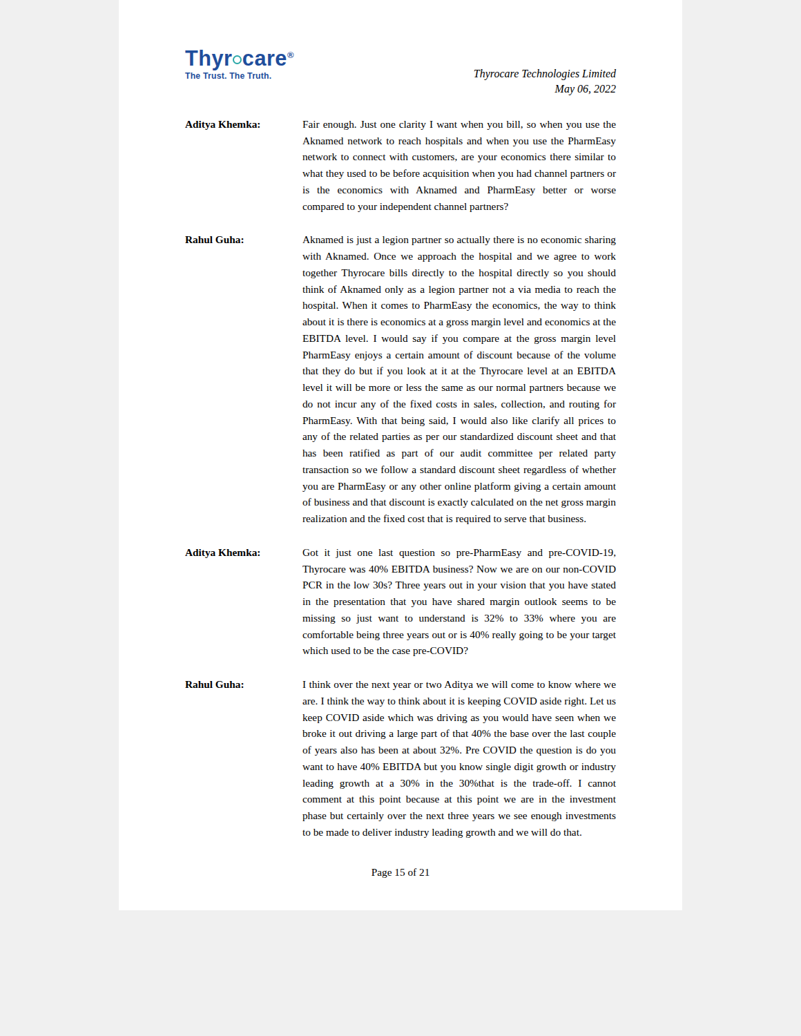Thyr care®
The Trust. The Truth.
Thyrocare Technologies Limited
May 06, 2022
Aditya Khemka:
Fair enough. Just one clarity I want when you bill, so when you use the Aknamed network to reach hospitals and when you use the PharmEasy network to connect with customers, are your economics there similar to what they used to be before acquisition when you had channel partners or is the economics with Aknamed and PharmEasy better or worse compared to your independent channel partners?
Rahul Guha:
Aknamed is just a legion partner so actually there is no economic sharing with Aknamed. Once we approach the hospital and we agree to work together Thyrocare bills directly to the hospital directly so you should think of Aknamed only as a legion partner not a via media to reach the hospital. When it comes to PharmEasy the economics, the way to think about it is there is economics at a gross margin level and economics at the EBITDA level. I would say if you compare at the gross margin level PharmEasy enjoys a certain amount of discount because of the volume that they do but if you look at it at the Thyrocare level at an EBITDA level it will be more or less the same as our normal partners because we do not incur any of the fixed costs in sales, collection, and routing for PharmEasy. With that being said, I would also like clarify all prices to any of the related parties as per our standardized discount sheet and that has been ratified as part of our audit committee per related party transaction so we follow a standard discount sheet regardless of whether you are PharmEasy or any other online platform giving a certain amount of business and that discount is exactly calculated on the net gross margin realization and the fixed cost that is required to serve that business.
Aditya Khemka:
Got it just one last question so pre-PharmEasy and pre-COVID-19, Thyrocare was 40% EBITDA business? Now we are on our non-COVID PCR in the low 30s? Three years out in your vision that you have stated in the presentation that you have shared margin outlook seems to be missing so just want to understand is 32% to 33% where you are comfortable being three years out or is 40% really going to be your target which used to be the case pre-COVID?
Rahul Guha:
I think over the next year or two Aditya we will come to know where we are. I think the way to think about it is keeping COVID aside right. Let us keep COVID aside which was driving as you would have seen when we broke it out driving a large part of that 40% the base over the last couple of years also has been at about 32%. Pre COVID the question is do you want to have 40% EBITDA but you know single digit growth or industry leading growth at a 30% in the 30%that is the trade-off. I cannot comment at this point because at this point we are in the investment phase but certainly over the next three years we see enough investments to be made to deliver industry leading growth and we will do that.
Page 15 of 21